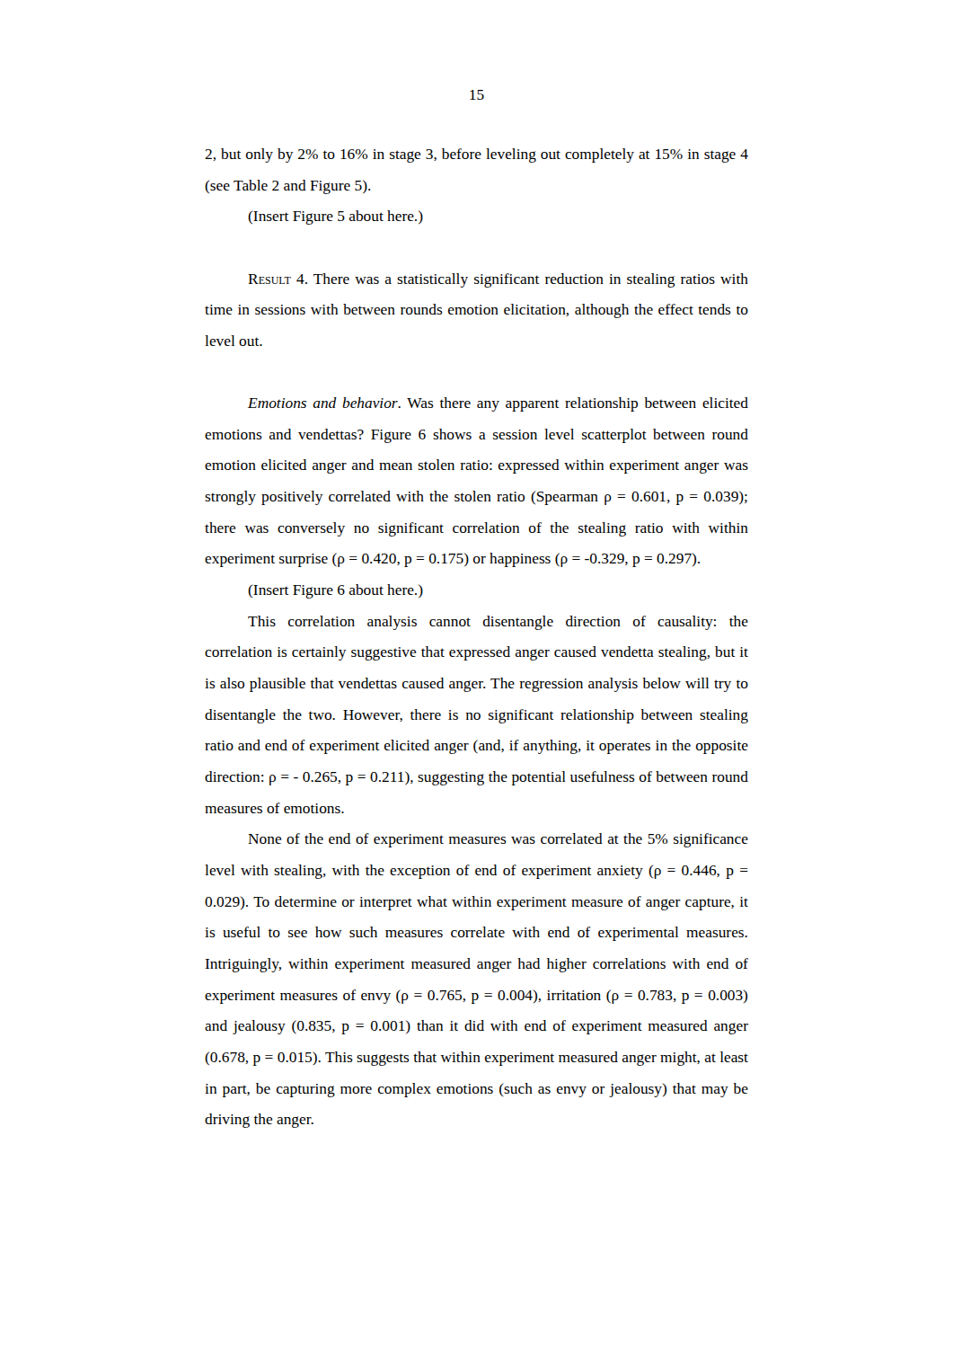15
2, but only by 2% to 16% in stage 3, before leveling out completely at 15% in stage 4 (see Table 2 and Figure 5).
(Insert Figure 5 about here.)
Result 4. There was a statistically significant reduction in stealing ratios with time in sessions with between rounds emotion elicitation, although the effect tends to level out.
Emotions and behavior. Was there any apparent relationship between elicited emotions and vendettas? Figure 6 shows a session level scatterplot between round emotion elicited anger and mean stolen ratio: expressed within experiment anger was strongly positively correlated with the stolen ratio (Spearman ρ = 0.601, p = 0.039); there was conversely no significant correlation of the stealing ratio with within experiment surprise (ρ = 0.420, p = 0.175) or happiness (ρ = -0.329, p = 0.297).
(Insert Figure 6 about here.)
This correlation analysis cannot disentangle direction of causality: the correlation is certainly suggestive that expressed anger caused vendetta stealing, but it is also plausible that vendettas caused anger. The regression analysis below will try to disentangle the two. However, there is no significant relationship between stealing ratio and end of experiment elicited anger (and, if anything, it operates in the opposite direction: ρ = - 0.265, p = 0.211), suggesting the potential usefulness of between round measures of emotions.
None of the end of experiment measures was correlated at the 5% significance level with stealing, with the exception of end of experiment anxiety (ρ = 0.446, p = 0.029). To determine or interpret what within experiment measure of anger capture, it is useful to see how such measures correlate with end of experimental measures. Intriguingly, within experiment measured anger had higher correlations with end of experiment measures of envy (ρ = 0.765, p = 0.004), irritation (ρ = 0.783, p = 0.003) and jealousy (0.835, p = 0.001) than it did with end of experiment measured anger (0.678, p = 0.015). This suggests that within experiment measured anger might, at least in part, be capturing more complex emotions (such as envy or jealousy) that may be driving the anger.